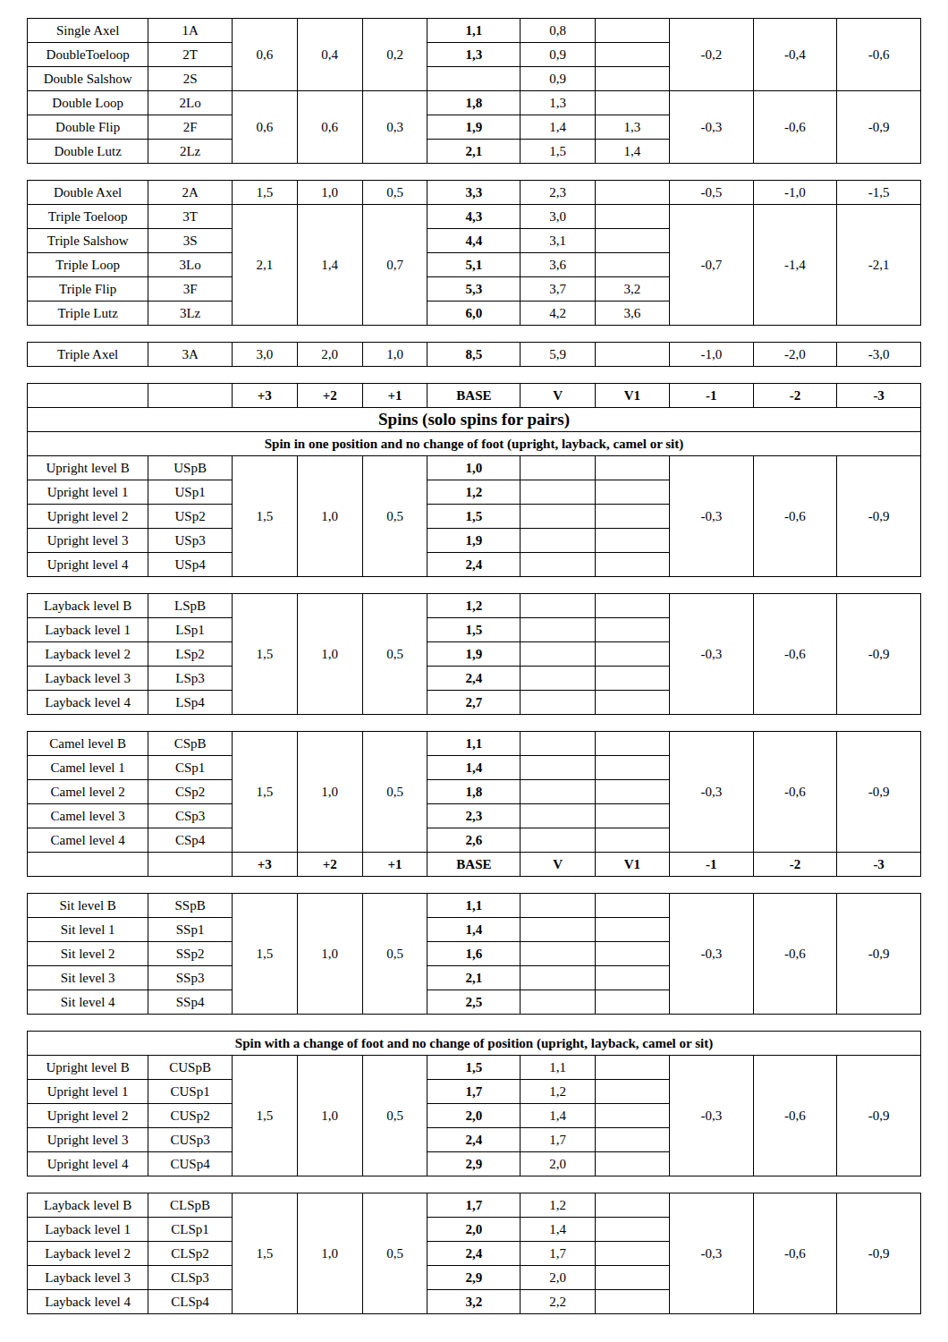| Single Axel | 1A | 0,6 | 0,4 | 0,2 | 1,1 | 0,8 | | -0,2 | -0,4 | -0,6 |
| DoubleToeloop | 2T | 1,3 | 0,9 | |
| Double Salshow | 2S | | 0,9 | |
| Double Loop | 2Lo | 0,6 | 0,6 | 0,3 | 1,8 | 1,3 | | -0,3 | -0,6 | -0,9 |
| Double Flip | 2F | 1,9 | 1,4 | 1,3 |
| Double Lutz | 2Lz | 2,1 | 1,5 | 1,4 |
| Double Axel | 2A | 1,5 | 1,0 | 0,5 | 3,3 | 2,3 | | -0,5 | -1,0 | -1,5 |
| Triple Toeloop | 3T | 2,1 | 1,4 | 0,7 | 4,3 | 3,0 | | -0,7 | -1,4 | -2,1 |
| Triple Salshow | 3S | 4,4 | 3,1 | |
| Triple Loop | 3Lo | 5,1 | 3,6 | |
| Triple Flip | 3F | 5,3 | 3,7 | 3,2 |
| Triple Lutz | 3Lz | 6,0 | 4,2 | 3,6 |
| Triple Axel | 3A | 3,0 | 2,0 | 1,0 | 8,5 | 5,9 | | -1,0 | -2,0 | -3,0 |
| | | +3 | +2 | +1 | BASE | V | V1 | -1 | -2 | -3 |
| Spins (solo spins for pairs) |
| Spin in one position and no change of foot (upright, layback, camel or sit) |
| Upright level B | USpB | 1,5 | 1,0 | 0,5 | 1,0 | | | -0,3 | -0,6 | -0,9 |
| Upright level 1 | USp1 | 1,2 | | |
| Upright level 2 | USp2 | 1,5 | | |
| Upright level 3 | USp3 | 1,9 | | |
| Upright level 4 | USp4 | 2,4 | | |
| Layback level B | LSpB | 1,5 | 1,0 | 0,5 | 1,2 | | | -0,3 | -0,6 | -0,9 |
| Layback level 1 | LSp1 | 1,5 | | |
| Layback level 2 | LSp2 | 1,9 | | |
| Layback level 3 | LSp3 | 2,4 | | |
| Layback level 4 | LSp4 | 2,7 | | |
| Camel level B | CSpB | 1,5 | 1,0 | 0,5 | 1,1 | | | -0,3 | -0,6 | -0,9 |
| Camel level 1 | CSp1 | 1,4 | | |
| Camel level 2 | CSp2 | 1,8 | | |
| Camel level 3 | CSp3 | 2,3 | | |
| Camel level 4 | CSp4 | 2,6 | | |
| | | +3 | +2 | +1 | BASE | V | V1 | -1 | -2 | -3 |
| Sit level B | SSpB | 1,5 | 1,0 | 0,5 | 1,1 | | | -0,3 | -0,6 | -0,9 |
| Sit level 1 | SSp1 | 1,4 | | |
| Sit level 2 | SSp2 | 1,6 | | |
| Sit level 3 | SSp3 | 2,1 | | |
| Sit level 4 | SSp4 | 2,5 | | |
| Spin with a change of foot and no change of position (upright, layback, camel or sit) |
| Upright level B | CUSpB | 1,5 | 1,0 | 0,5 | 1,5 | 1,1 | | -0,3 | -0,6 | -0,9 |
| Upright level 1 | CUSp1 | 1,7 | 1,2 | |
| Upright level 2 | CUSp2 | 2,0 | 1,4 | |
| Upright level 3 | CUSp3 | 2,4 | 1,7 | |
| Upright level 4 | CUSp4 | 2,9 | 2,0 | |
| Layback level B | CLSpB | 1,5 | 1,0 | 0,5 | 1,7 | 1,2 | | -0,3 | -0,6 | -0,9 |
| Layback level 1 | CLSp1 | 2,0 | 1,4 | |
| Layback level 2 | CLSp2 | 2,4 | 1,7 | |
| Layback level 3 | CLSp3 | 2,9 | 2,0 | |
| Layback level 4 | CLSp4 | 3,2 | 2,2 | |